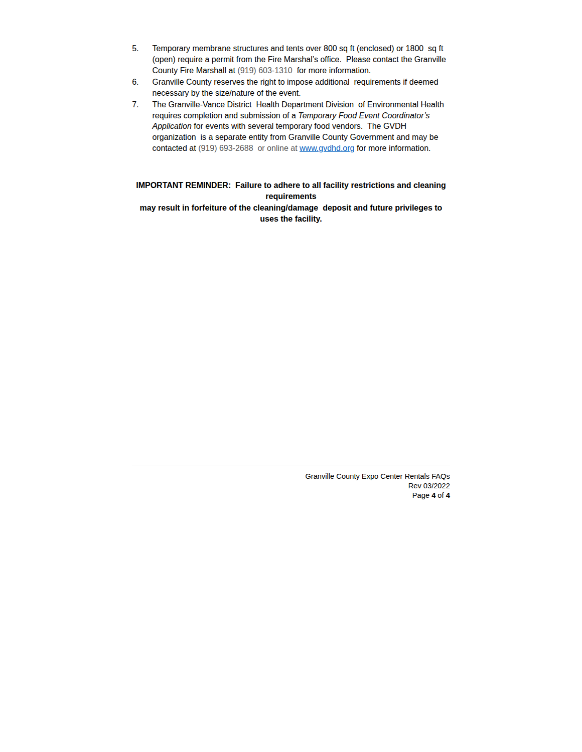5. Temporary membrane structures and tents over 800 sq ft (enclosed) or 1800 sq ft (open) require a permit from the Fire Marshal’s office. Please contact the Granville County Fire Marshall at (919) 603-1310 for more information.
6. Granville County reserves the right to impose additional requirements if deemed necessary by the size/nature of the event.
7. The Granville-Vance District Health Department Division of Environmental Health requires completion and submission of a Temporary Food Event Coordinator’s Application for events with several temporary food vendors. The GVDH organization is a separate entity from Granville County Government and may be contacted at (919) 693-2688 or online at www.gvdhd.org for more information.
IMPORTANT REMINDER: Failure to adhere to all facility restrictions and cleaning requirements may result in forfeiture of the cleaning/damage deposit and future privileges to uses the facility.
Granville County Expo Center Rentals FAQs
Rev 03/2022
Page 4 of 4